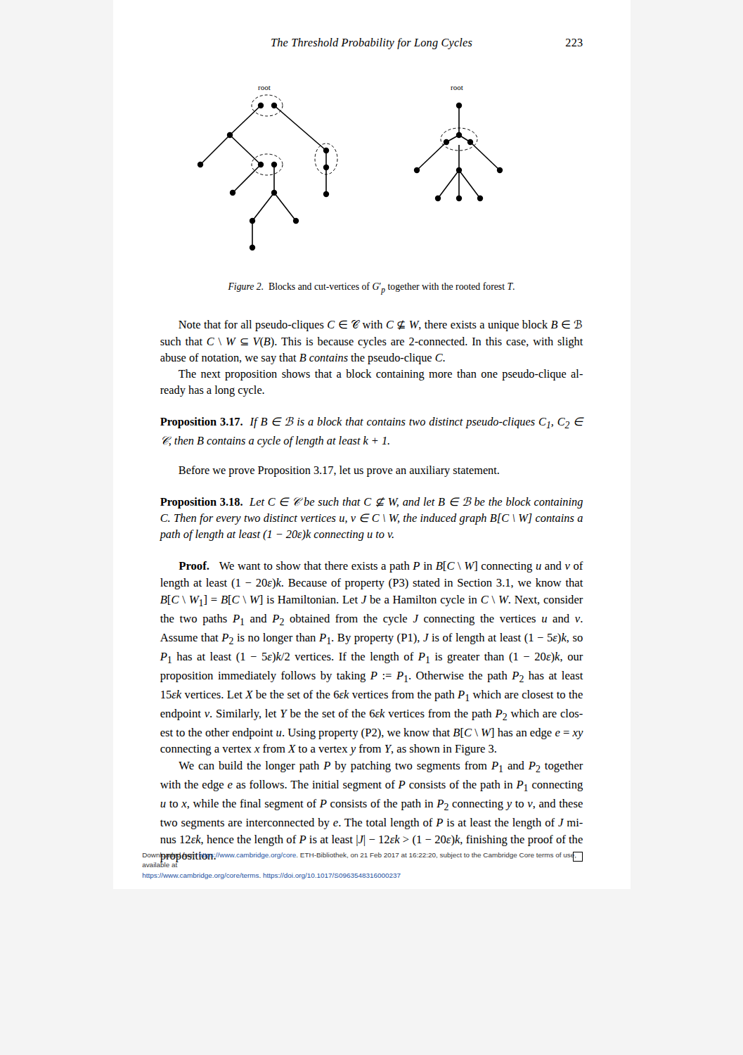The Threshold Probability for Long Cycles 223
root root
Figure 2. Blocks and cut-vertices of G′p together with the rooted forest T.
Note that for all pseudo-cliques C ∈ 𝒞 with C ⊈ W, there exists a unique block B ∈ ℬ such that C \ W ⊆ V(B). This is because cycles are 2-connected. In this case, with slight abuse of notation, we say that B contains the pseudo-clique C.
The next proposition shows that a block containing more than one pseudo-clique already has a long cycle.
Proposition 3.17. If B ∈ ℬ is a block that contains two distinct pseudo-cliques C1, C2 ∈ 𝒞, then B contains a cycle of length at least k + 1.
Before we prove Proposition 3.17, let us prove an auxiliary statement.
Proposition 3.18. Let C ∈ 𝒞 be such that C ⊈ W, and let B ∈ ℬ be the block containing C. Then for every two distinct vertices u, v ∈ C \ W, the induced graph B[C \ W] contains a path of length at least (1 − 20ε)k connecting u to v.
Proof. We want to show that there exists a path P in B[C \ W] connecting u and v of length at least (1 − 20ε)k. Because of property (P3) stated in Section 3.1, we know that B[C \ W1] = B[C \ W] is Hamiltonian. Let J be a Hamilton cycle in C \ W. Next, consider the two paths P1 and P2 obtained from the cycle J connecting the vertices u and v. Assume that P2 is no longer than P1. By property (P1), J is of length at least (1 − 5ε)k, so P1 has at least (1 − 5ε)k/2 vertices. If the length of P1 is greater than (1 − 20ε)k, our proposition immediately follows by taking P := P1. Otherwise the path P2 has at least 15εk vertices. Let X be the set of the 6εk vertices from the path P1 which are closest to the endpoint v. Similarly, let Y be the set of the 6εk vertices from the path P2 which are closest to the other endpoint u. Using property (P2), we know that B[C \ W] has an edge e = xy connecting a vertex x from X to a vertex y from Y, as shown in Figure 3.
We can build the longer path P by patching two segments from P1 and P2 together with the edge e as follows. The initial segment of P consists of the path in P1 connecting u to x, while the final segment of P consists of the path in P2 connecting y to v, and these two segments are interconnected by e. The total length of P is at least the length of J minus 12εk, hence the length of P is at least |J| − 12εk > (1 − 20ε)k, finishing the proof of the proposition.
Downloaded from https://www.cambridge.org/core. ETH-Bibliothek, on 21 Feb 2017 at 16:22:20, subject to the Cambridge Core terms of use, available at https://www.cambridge.org/core/terms. https://doi.org/10.1017/S0963548316000237